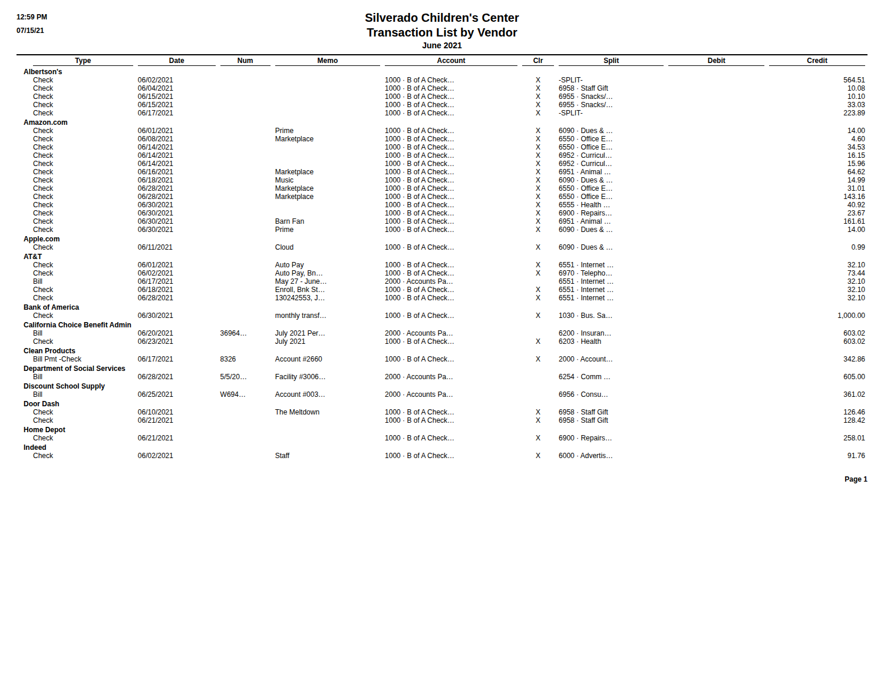12:59 PM
07/15/21
Silverado Children's Center
Transaction List by Vendor
June 2021
| Type | Date | Num | Memo | Account | Clr | Split | Debit | Credit |
| --- | --- | --- | --- | --- | --- | --- | --- | --- |
| Albertson's |
| Check | 06/02/2021 | | | 1000 · B of A Check… | X | -SPLIT- | | 564.51 |
| Check | 06/04/2021 | | | 1000 · B of A Check… | X | 6958 · Staff Gift | | 10.08 |
| Check | 06/15/2021 | | | 1000 · B of A Check… | X | 6955 · Snacks/… | | 10.10 |
| Check | 06/15/2021 | | | 1000 · B of A Check… | X | 6955 · Snacks/… | | 33.03 |
| Check | 06/17/2021 | | | 1000 · B of A Check… | X | -SPLIT- | | 223.89 |
| Amazon.com |
| Check | 06/01/2021 | | Prime | 1000 · B of A Check… | X | 6090 · Dues & … | | 14.00 |
| Check | 06/08/2021 | | Marketplace | 1000 · B of A Check… | X | 6550 · Office E… | | 4.60 |
| Check | 06/14/2021 | | | 1000 · B of A Check… | X | 6550 · Office E… | | 34.53 |
| Check | 06/14/2021 | | | 1000 · B of A Check… | X | 6952 · Curricul… | | 16.15 |
| Check | 06/14/2021 | | | 1000 · B of A Check… | X | 6952 · Curricul… | | 15.96 |
| Check | 06/16/2021 | | Marketplace | 1000 · B of A Check… | X | 6951 · Animal … | | 64.62 |
| Check | 06/18/2021 | | Music | 1000 · B of A Check… | X | 6090 · Dues & … | | 14.99 |
| Check | 06/28/2021 | | Marketplace | 1000 · B of A Check… | X | 6550 · Office E… | | 31.01 |
| Check | 06/28/2021 | | Marketplace | 1000 · B of A Check… | X | 6550 · Office E… | | 143.16 |
| Check | 06/30/2021 | | | 1000 · B of A Check… | X | 6555 · Health … | | 40.92 |
| Check | 06/30/2021 | | | 1000 · B of A Check… | X | 6900 · Repairs… | | 23.67 |
| Check | 06/30/2021 | | Barn Fan | 1000 · B of A Check… | X | 6951 · Animal … | | 161.61 |
| Check | 06/30/2021 | | Prime | 1000 · B of A Check… | X | 6090 · Dues & … | | 14.00 |
| Apple.com |
| Check | 06/11/2021 | | Cloud | 1000 · B of A Check… | X | 6090 · Dues & … | | 0.99 |
| AT&T |
| Check | 06/01/2021 | | Auto Pay | 1000 · B of A Check… | X | 6551 · Internet … | | 32.10 |
| Check | 06/02/2021 | | Auto Pay, Bn… | 1000 · B of A Check… | X | 6970 · Telepho… | | 73.44 |
| Bill | 06/17/2021 | | May 27 - June… | 2000 · Accounts Pa… | | 6551 · Internet … | | 32.10 |
| Check | 06/18/2021 | | Enroll, Bnk St… | 1000 · B of A Check… | X | 6551 · Internet … | | 32.10 |
| Check | 06/28/2021 | | 130242553, J… | 1000 · B of A Check… | X | 6551 · Internet … | | 32.10 |
| Bank of America |
| Check | 06/30/2021 | | monthly transf… | 1000 · B of A Check… | X | 1030 · Bus. Sa… | | 1,000.00 |
| California Choice Benefit Admin |
| Bill | 06/20/2021 | 36964… | July 2021 Per… | 2000 · Accounts Pa… | | 6200 · Insuran… | | 603.02 |
| Check | 06/23/2021 | | July 2021 | 1000 · B of A Check… | X | 6203 · Health | | 603.02 |
| Clean Products |
| Bill Pmt -Check | 06/17/2021 | 8326 | Account #2660 | 1000 · B of A Check… | X | 2000 · Account… | | 342.86 |
| Department of Social Services |
| Bill | 06/28/2021 | 5/5/20… | Facility #3006… | 2000 · Accounts Pa… | | 6254 · Comm … | | 605.00 |
| Discount School Supply |
| Bill | 06/25/2021 | W694… | Account #003… | 2000 · Accounts Pa… | | 6956 · Consu… | | 361.02 |
| Door Dash |
| Check | 06/10/2021 | | The Meltdown | 1000 · B of A Check… | X | 6958 · Staff Gift | | 126.46 |
| Check | 06/21/2021 | | | 1000 · B of A Check… | X | 6958 · Staff Gift | | 128.42 |
| Home Depot |
| Check | 06/21/2021 | | | 1000 · B of A Check… | X | 6900 · Repairs… | | 258.01 |
| Indeed |
| Check | 06/02/2021 | | Staff | 1000 · B of A Check… | X | 6000 · Advertis… | | 91.76 |
Page 1